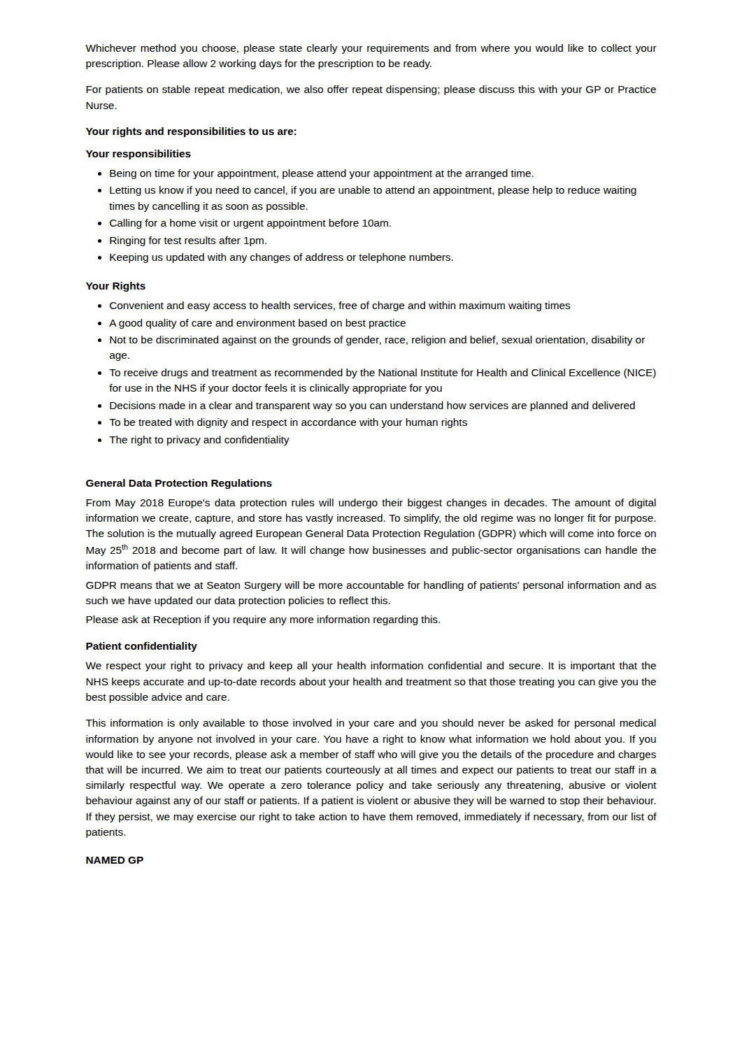Whichever method you choose, please state clearly your requirements and from where you would like to collect your prescription. Please allow 2 working days for the prescription to be ready.
For patients on stable repeat medication, we also offer repeat dispensing; please discuss this with your GP or Practice Nurse.
Your rights and responsibilities to us are:
Your responsibilities
Being on time for your appointment, please attend your appointment at the arranged time.
Letting us know if you need to cancel, if you are unable to attend an appointment, please help to reduce waiting times by cancelling it as soon as possible.
Calling for a home visit or urgent appointment before 10am.
Ringing for test results after 1pm.
Keeping us updated with any changes of address or telephone numbers.
Your Rights
Convenient and easy access to health services, free of charge and within maximum waiting times
A good quality of care and environment based on best practice
Not to be discriminated against on the grounds of gender, race, religion and belief, sexual orientation, disability or age.
To receive drugs and treatment as recommended by the National Institute for Health and Clinical Excellence (NICE) for use in the NHS if your doctor feels it is clinically appropriate for you
Decisions made in a clear and transparent way so you can understand how services are planned and delivered
To be treated with dignity and respect in accordance with your human rights
The right to privacy and confidentiality
General Data Protection Regulations
From May 2018 Europe's data protection rules will undergo their biggest changes in decades. The amount of digital information we create, capture, and store has vastly increased. To simplify, the old regime was no longer fit for purpose. The solution is the mutually agreed European General Data Protection Regulation (GDPR) which will come into force on May 25th 2018 and become part of law. It will change how businesses and public-sector organisations can handle the information of patients and staff.
GDPR means that we at Seaton Surgery will be more accountable for handling of patients' personal information and as such we have updated our data protection policies to reflect this.
Please ask at Reception if you require any more information regarding this.
Patient confidentiality
We respect your right to privacy and keep all your health information confidential and secure. It is important that the NHS keeps accurate and up-to-date records about your health and treatment so that those treating you can give you the best possible advice and care.
This information is only available to those involved in your care and you should never be asked for personal medical information by anyone not involved in your care. You have a right to know what information we hold about you. If you would like to see your records, please ask a member of staff who will give you the details of the procedure and charges that will be incurred. We aim to treat our patients courteously at all times and expect our patients to treat our staff in a similarly respectful way. We operate a zero tolerance policy and take seriously any threatening, abusive or violent behaviour against any of our staff or patients. If a patient is violent or abusive they will be warned to stop their behaviour. If they persist, we may exercise our right to take action to have them removed, immediately if necessary, from our list of patients.
NAMED GP